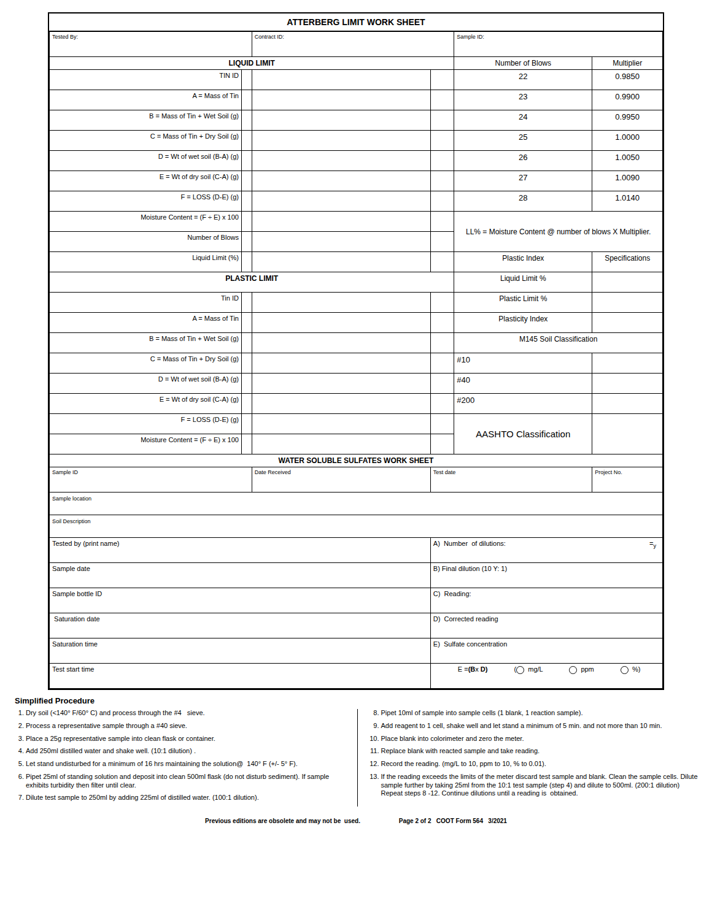ATTERBERG LIMIT WORK SHEET
| Tested By: | Contract ID: | Sample ID: |
| LIQUID LIMIT | Number of Blows | Multiplier |
| TIN ID | | | | 22 | 0.9850 |
| A = Mass of Tin | | | | 23 | 0.9900 |
| B = Mass of Tin + Wet Soil (g) | | | | 24 | 0.9950 |
| C = Mass of Tin + Dry Soil (g) | | | | 25 | 1.0000 |
| D = Wt of wet soil (B-A) (g) | | | | 26 | 1.0050 |
| E = Wt of dry soil (C-A) (g) | | | | 27 | 1.0090 |
| F = LOSS (D-E) (g) | | | | 28 | 1.0140 |
| Moisture Content = (F ÷ E) x 100 | | | | LL% = Moisture Content @ number of blows X Multiplier. |
| Number of Blows | | | |
| Liquid Limit (%) | | | | Plastic Index | Specifications |
| PLASTIC LIMIT | Liquid Limit % | |
| Tin ID | | | | Plastic Limit % | |
| A = Mass of Tin | | | | Plasticity Index | |
| B = Mass of Tin + Wet Soil (g) | | | | M145 Soil Classification |
| C = Mass of Tin + Dry Soil (g) | | | | #10 | |
| D = Wt of wet soil (B-A) (g) | | | | #40 | |
| E = Wt of dry soil (C-A) (g) | | | | #200 | |
| F = LOSS (D-E) (g) | | | | AASHTO Classification | |
| Moisture Content = (F ÷ E) x 100 | | | |
| WATER SOLUBLE SULFATES WORK SHEET |
| Sample ID | Date Received | Test date | Project No. |
| Sample location |
| Soil Description |
| Tested by (print name) | A) Number of dilutions: = y |
| Sample date | B) Final dilution (10 Y: 1) |
| Sample bottle ID | C) Reading: |
| Saturation date | D) Corrected reading |
| Saturation time | E) Sulfate concentration |
| Test start time | E = (B x D) ( mg/L ppm %) |
Simplified Procedure
Dry soil (<140° F/60° C) and process through the #4 sieve.
Process a representative sample through a #40 sieve.
Place a 25g representative sample into clean flask or container.
Add 250ml distilled water and shake well. (10:1 dilution) .
Let stand undisturbed for a minimum of 16 hrs maintaining the solution@ 140° F (+/- 5° F).
Pipet 25ml of standing solution and deposit into clean 500ml flask (do not disturb sediment). If sample exhibits turbidity then filter until clear.
Dilute test sample to 250ml by adding 225ml of distilled water. (100:1 dilution).
Pipet 10ml of sample into sample cells (1 blank, 1 reaction sample).
Add reagent to 1 cell, shake well and let stand a minimum of 5 min. and not more than 10 min.
Place blank into colorimeter and zero the meter.
Replace blank with reacted sample and take reading.
Record the reading. (mg/L to 10, ppm to 10, % to 0.01).
If the reading exceeds the limits of the meter discard test sample and blank. Clean the sample cells. Dilute sample further by taking 25ml from the 10:1 test sample (step 4) and dilute to 500ml. (200:1 dilution) Repeat steps 8 -12. Continue dilutions until a reading is obtained.
Previous editions are obsolete and may not be used. Page 2 of 2 COOT Form 564 3/2021